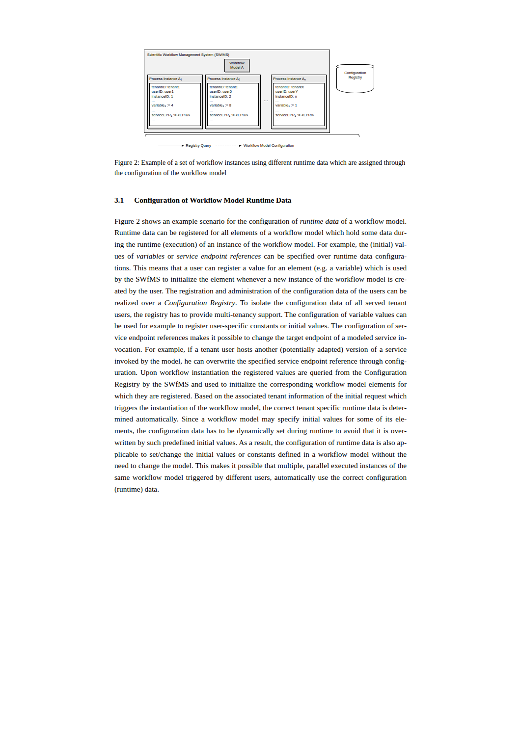Scientific Workflow Management System (SWfMS)
Workflow
Model A
Process Instance A1
tenantID: tenant1
userID: user1
instanceID: 1
...
variable1 := 4
...
serviceEPR1 := <EPR/>
...
Process Instance A2
tenantID: tenant1
userID: user5
instanceID: 2
...
variable1 := 8
...
serviceEPR1 := <EPR/>
...
⋯
Process Instance An
tenantID: tenantX
userID: userY
instanceID: n
...
variable1 := 1
...
serviceEPR1 := <EPR/>
...
Configuration
Registry
Registry Query
Workflow Model Configuration
Figure 2: Example of a set of workflow instances using different runtime data which are assigned through the configuration of the workflow model
3.1 Configuration of Workflow Model Runtime Data
Figure 2 shows an example scenario for the configuration of runtime data of a workflow model. Runtime data can be registered for all elements of a workflow model which hold some data during the runtime (execution) of an instance of the workflow model. For example, the (initial) values of variables or service endpoint references can be specified over runtime data configurations. This means that a user can register a value for an element (e.g. a variable) which is used by the SWfMS to initialize the element whenever a new instance of the workflow model is created by the user. The registration and administration of the configuration data of the users can be realized over a Configuration Registry. To isolate the configuration data of all served tenant users, the registry has to provide multi-tenancy support. The configuration of variable values can be used for example to register user-specific constants or initial values. The configuration of service endpoint references makes it possible to change the target endpoint of a modeled service invocation. For example, if a tenant user hosts another (potentially adapted) version of a service invoked by the model, he can overwrite the specified service endpoint reference through configuration. Upon workflow instantiation the registered values are queried from the Configuration Registry by the SWfMS and used to initialize the corresponding workflow model elements for which they are registered. Based on the associated tenant information of the initial request which triggers the instantiation of the workflow model, the correct tenant specific runtime data is determined automatically. Since a workflow model may specify initial values for some of its elements, the configuration data has to be dynamically set during runtime to avoid that it is overwritten by such predefined initial values. As a result, the configuration of runtime data is also applicable to set/change the initial values or constants defined in a workflow model without the need to change the model. This makes it possible that multiple, parallel executed instances of the same workflow model triggered by different users, automatically use the correct configuration (runtime) data.